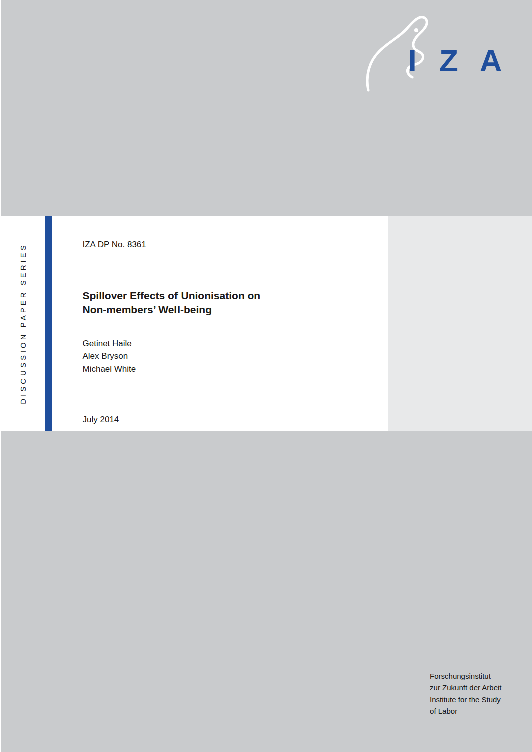I Z A
DISCUSSION PAPER SERIES
IZA DP No. 8361
Spillover Effects of Unionisation on
Non-members’ Well-being
Getinet Haile
Alex Bryson
Michael White
July 2014
Forschungsinstitut
zur Zukunft der Arbeit
Institute for the Study
of Labor